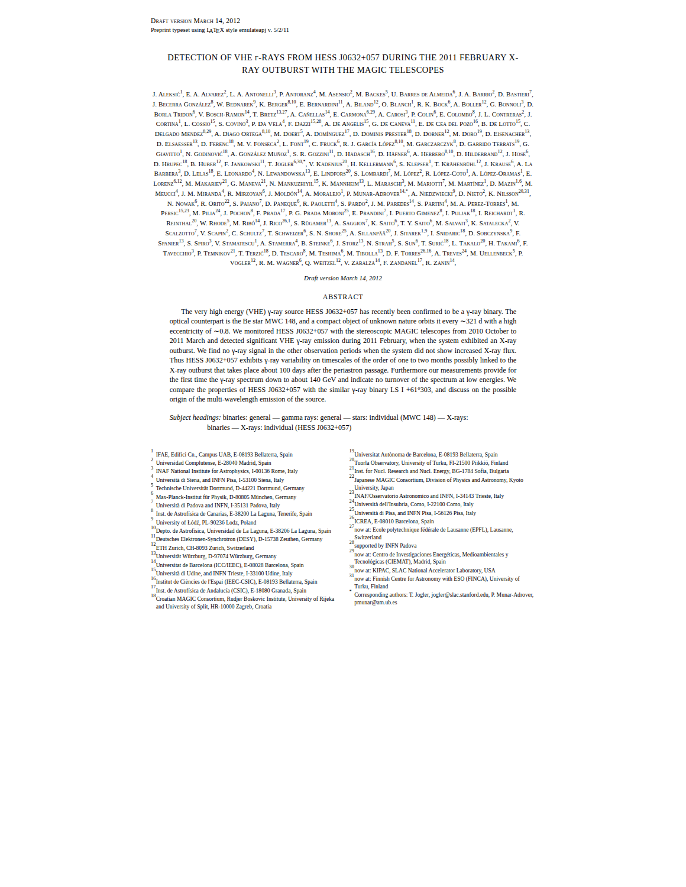Draft version March 14, 2012
Preprint typeset using LATEX style emulateapj v. 5/2/11
DETECTION OF VHE γ-RAYS FROM HESS J0632+057 DURING THE 2011 FEBRUARY X-RAY OUTBURST WITH THE MAGIC TELESCOPES
J. Aleksić1, E. A. Alvarez2, L. A. Antonelli3, P. Antoranz4, M. Asensio2, M. Backes5, U. Barres de Almeida6, J. A. Barrio2, D. Bastieri7, J. Becerra González8, W. Bednarek9, K. Berger8,10, E. Bernardini11, A. Biland12, O. Blanch1, R. K. Bock6, A. Boller12, G. Bonnoli3, D. Borla Tridon6, V. Bosch-Ramon14, T. Bretz13,27, A. Cañellas14, E. Carmona6,29, A. Carosi3, P. Colin6, E. Colombo8, J. L. Contreras2, J. Cortina1, L. Cossio15, S. Covino3, P. Da Vela4, F. Dazzi15,28, A. De Angelis15, G. De Caneva11, E. De Cea del Pozo16, B. De Lotto15, C. Delgado Mendez8,29, A. Diago Ortega8,10, M. Doert5, A. Domínguez17, D. Dominis Prester18, D. Dorner12, M. Doro19, D. Eisenacher13, D. Elsaesser13, D. Ferenc18, M. V. Fonseca2, L. Font19, C. Fruck6, R. J. García López8,10, M. Garczarczyk8, D. Garrido Terrats19, G. Giavitto1, N. Godinović18, A. González Muñoz1, S. R. Gozzini11, D. Hadasch16, D. Häfner6, A. Herrero8,10, D. Hildebrand12, J. Hose6, D. Hrupec18, B. Huber12, F. Jankowski11, T. Jogler6,30,*, V. Kadenius20, H. Kellermann6, S. Klepser1, T. Krähenbühl12, J. Krause6, A. La Barbera3, D. Lelas18, E. Leonardo4, N. Lewandowska13, E. Lindfors20, S. Lombardi7, M. López2, R. López-Coto1, A. López-Oramas1, E. Lorenz6,12, M. Makariev21, G. Maneva21, N. Mankuzhiyil15, K. Mannheim13, L. Maraschi3, M. Mariotti7, M. Martínez1, D. Mazin1,6, M. Meucci4, J. M. Miranda4, R. Mirzoyan6, J. Moldón14, A. Moralejo1, P. Munar-Adrover14,*, A. Niedzwiecki9, D. Nieto2, K. Nilsson20,31, N. Nowak6, R. Orito22, S. Paiano7, D. Paneque6, R. Paoletti4, S. Pardo2, J. M. Paredes14, S. Partini4, M. A. Perez-Torres1, M. Persic15,23, M. Pilia24, J. Pochon8, F. Prada17, P. G. Prada Moroni25, E. Prandini7, I. Puerto Gimenez8, I. Puljak18, I. Reichardt1, R. Reinthal20, W. Rhode5, M. Ribó14, J. Rico26,1, S. Rügamer13, A. Saggion7, K. Saito6, T. Y. Saito6, M. Salvati3, K. Satalecka2, V. Scalzotto7, V. Scapin2, C. Schultz7, T. Schweizer6, S. N. Shore25, A. Sillanpää20, J. Sitarek1,9, I. Snidaric18, D. Sobczynska9, F. Spanier13, S. Spiro3, V. Stamatescu1, A. Stamerra4, B. Steinke6, J. Storz13, N. Strah5, S. Sun6, T. Surić18, L. Takalo20, H. Takami6, F. Tavecchio3, P. Temnikov21, T. Terzić18, D. Tescaro8, M. Teshima6, M. Tibolla13, D. F. Torres26,16, A. Treves24, M. Uellenbeck5, P. Vogler12, R. M. Wagner6, Q. Weitzel12, V. Zabalza14, F. Zandanel17, R. Zanin14,
Draft version March 14, 2012
ABSTRACT
The very high energy (VHE) γ-ray source HESS J0632+057 has recently been confirmed to be a γ-ray binary. The optical counterpart is the Be star MWC 148, and a compact object of unknown nature orbits it every ∼321 d with a high eccentricity of ∼0.8. We monitored HESS J0632+057 with the stereoscopic MAGIC telescopes from 2010 October to 2011 March and detected significant VHE γ-ray emission during 2011 February, when the system exhibited an X-ray outburst. We find no γ-ray signal in the other observation periods when the system did not show increased X-ray flux. Thus HESS J0632+057 exhibits γ-ray variability on timescales of the order of one to two months possibly linked to the X-ray outburst that takes place about 100 days after the periastron passage. Furthermore our measurements provide for the first time the γ-ray spectrum down to about 140 GeV and indicate no turnover of the spectrum at low energies. We compare the properties of HESS J0632+057 with the similar γ-ray binary LS I +61°303, and discuss on the possible origin of the multi-wavelength emission of the source.
Subject headings: binaries: general — gamma rays: general — stars: individual (MWC 148) — X-rays: binaries — X-rays: individual (HESS J0632+057)
1 IFAE, Edifici Cn., Campus UAB, E-08193 Bellaterra, Spain
2 Universidad Complutense, E-28040 Madrid, Spain
3 INAF National Institute for Astrophysics, I-00136 Rome, Italy
4 Università di Siena, and INFN Pisa, I-53100 Siena, Italy
5 Technische Universität Dortmund, D-44221 Dortmund, Germany
6 Max-Planck-Institut für Physik, D-80805 München, Germany
7 Università di Padova and INFN, I-35131 Padova, Italy
8 Inst. de Astrofísica de Canarias, E-38200 La Laguna, Tenerife, Spain
9 University of Łódź, PL-90236 Lodz, Poland
10 Depto. de Astrofísica, Universidad de La Laguna, E-38206 La Laguna, Spain
11 Deutsches Elektronen-Synchrotron (DESY), D-15738 Zeuthen, Germany
12 ETH Zurich, CH-8093 Zurich, Switzerland
13 Universität Würzburg, D-97074 Würzburg, Germany
14 Universitat de Barcelona (ICC/IEEC), E-08028 Barcelona, Spain
15 Università di Udine, and INFN Trieste, I-33100 Udine, Italy
16 Institut de Ciències de l'Espai (IEEC-CSIC), E-08193 Bellaterra, Spain
17 Inst. de Astrofísica de Andalucía (CSIC), E-18080 Granada, Spain
18 Croatian MAGIC Consortium, Rudjer Boskovic Institute, University of Rijeka and University of Split, HR-10000 Zagreb, Croatia
19 Universitat Autònoma de Barcelona, E-08193 Bellaterra, Spain
20 Tuorla Observatory, University of Turku, FI-21500 Piikkiö, Finland
21 Inst. for Nucl. Research and Nucl. Energy, BG-1784 Sofia, Bulgaria
22 Japanese MAGIC Consortium, Division of Physics and Astronomy, Kyoto University, Japan
23 INAF/Osservatorio Astronomico and INFN, I-34143 Trieste, Italy
24 Università dell'Insubria, Como, I-22100 Como, Italy
25 Università di Pisa, and INFN Pisa, I-56126 Pisa, Italy
26 ICREA, E-08010 Barcelona, Spain
27 now at: Ecole polytechnique fédérale de Lausanne (EPFL), Lausanne, Switzerland
28 supported by INFN Padova
29 now at: Centro de Investigaciones Energéticas, Medioambientales y Tecnológicas (CIEMAT), Madrid, Spain
30 now at: KIPAC, SLAC National Accelerator Laboratory, USA
31 now at: Finnish Centre for Astronomy with ESO (FINCA), University of Turku, Finland
* Corresponding authors: T. Jogler, jogler@slac.stanford.edu, P. Munar-Adrover, pmunar@am.ub.es